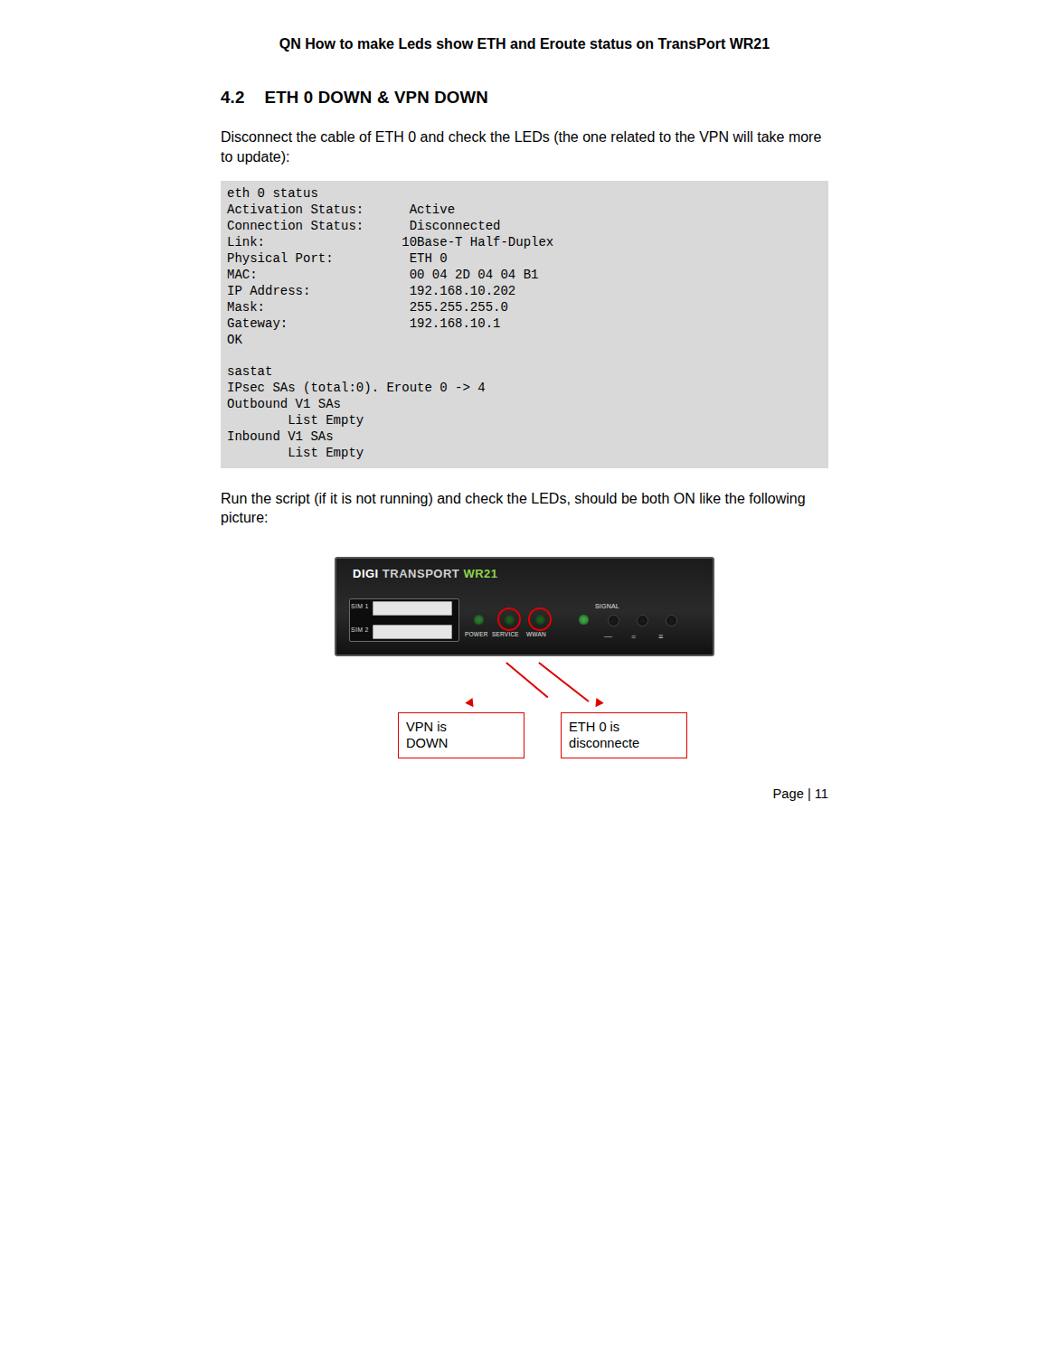QN How to make Leds show ETH and Eroute status on TransPort WR21
4.2 ETH 0 DOWN & VPN DOWN
Disconnect the cable of ETH 0 and check the LEDs (the one related to the VPN will take more to update):
eth 0 status
Activation Status:      Active
Connection Status:      Disconnected
Link:                  10Base-T Half-Duplex
Physical Port:          ETH 0
MAC:                    00 04 2D 04 04 B1
IP Address:             192.168.10.202
Mask:                   255.255.255.0
Gateway:                192.168.10.1
OK

sastat
IPsec SAs (total:0). Eroute 0 -> 4
Outbound V1 SAs
        List Empty
Inbound V1 SAs
        List Empty
Run the script (if it is not running) and check the LEDs, should be both ON like the following picture:
DIGI TRANSPORT WR21
SIM 1
SIM 2
POWER
SERVICE
WWAN
SIGNAL
—
=
≡
VPN is
DOWN
ETH 0 is
disconnecte
Page | 11